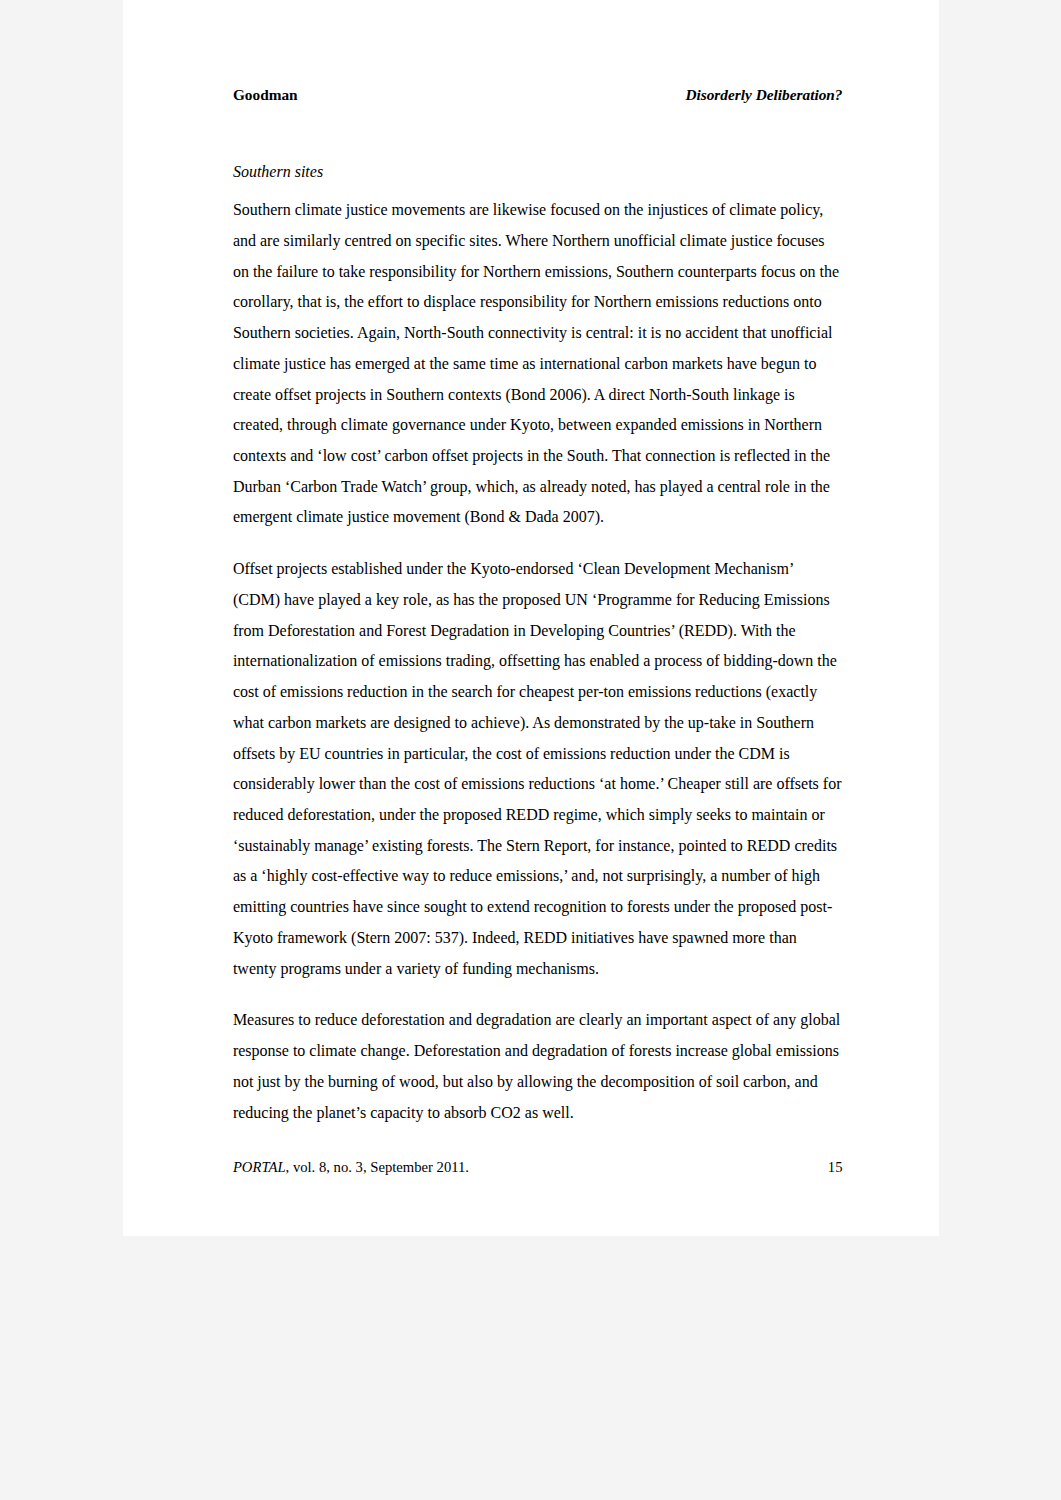Goodman Disorderly Deliberation?
Southern sites
Southern climate justice movements are likewise focused on the injustices of climate policy, and are similarly centred on specific sites. Where Northern unofficial climate justice focuses on the failure to take responsibility for Northern emissions, Southern counterparts focus on the corollary, that is, the effort to displace responsibility for Northern emissions reductions onto Southern societies. Again, North-South connectivity is central: it is no accident that unofficial climate justice has emerged at the same time as international carbon markets have begun to create offset projects in Southern contexts (Bond 2006). A direct North-South linkage is created, through climate governance under Kyoto, between expanded emissions in Northern contexts and ‘low cost’ carbon offset projects in the South. That connection is reflected in the Durban ‘Carbon Trade Watch’ group, which, as already noted, has played a central role in the emergent climate justice movement (Bond & Dada 2007).
Offset projects established under the Kyoto-endorsed ‘Clean Development Mechanism’ (CDM) have played a key role, as has the proposed UN ‘Programme for Reducing Emissions from Deforestation and Forest Degradation in Developing Countries’ (REDD). With the internationalization of emissions trading, offsetting has enabled a process of bidding-down the cost of emissions reduction in the search for cheapest per-ton emissions reductions (exactly what carbon markets are designed to achieve). As demonstrated by the up-take in Southern offsets by EU countries in particular, the cost of emissions reduction under the CDM is considerably lower than the cost of emissions reductions ‘at home.’ Cheaper still are offsets for reduced deforestation, under the proposed REDD regime, which simply seeks to maintain or ‘sustainably manage’ existing forests. The Stern Report, for instance, pointed to REDD credits as a ‘highly cost-effective way to reduce emissions,’ and, not surprisingly, a number of high emitting countries have since sought to extend recognition to forests under the proposed post-Kyoto framework (Stern 2007: 537). Indeed, REDD initiatives have spawned more than twenty programs under a variety of funding mechanisms.
Measures to reduce deforestation and degradation are clearly an important aspect of any global response to climate change. Deforestation and degradation of forests increase global emissions not just by the burning of wood, but also by allowing the decomposition of soil carbon, and reducing the planet’s capacity to absorb CO2 as well.
PORTAL, vol. 8, no. 3, September 2011. 15